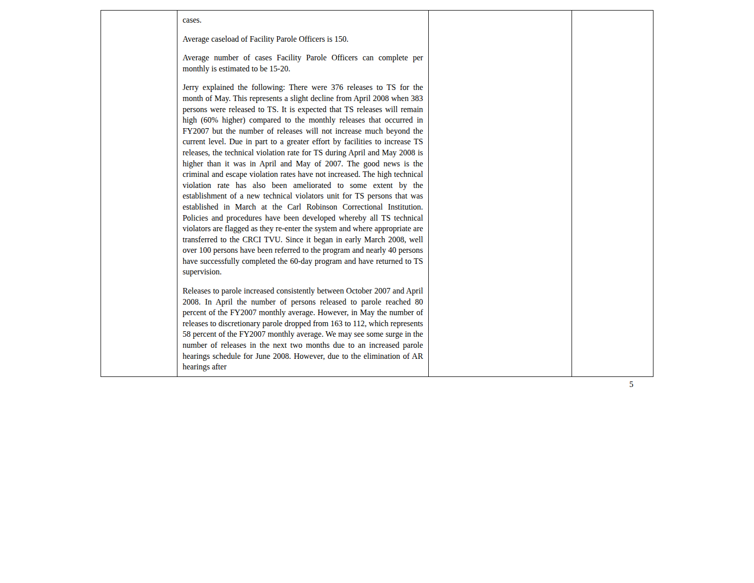| | cases. Average caseload of Facility Parole Officers is 150. Average number of cases Facility Parole Officers can complete per monthly is estimated to be 15-20. Jerry explained the following: There were 376 releases to TS for the month of May. This represents a slight decline from April 2008 when 383 persons were released to TS. It is expected that TS releases will remain high (60% higher) compared to the monthly releases that occurred in FY2007 but the number of releases will not increase much beyond the current level. Due in part to a greater effort by facilities to increase TS releases, the technical violation rate for TS during April and May 2008 is higher than it was in April and May of 2007. The good news is the criminal and escape violation rates have not increased. The high technical violation rate has also been ameliorated to some extent by the establishment of a new technical violators unit for TS persons that was established in March at the Carl Robinson Correctional Institution. Policies and procedures have been developed whereby all TS technical violators are flagged as they re-enter the system and where appropriate are transferred to the CRCI TVU. Since it began in early March 2008, well over 100 persons have been referred to the program and nearly 40 persons have successfully completed the 60-day program and have returned to TS supervision. Releases to parole increased consistently between October 2007 and April 2008. In April the number of persons released to parole reached 80 percent of the FY2007 monthly average. However, in May the number of releases to discretionary parole dropped from 163 to 112, which represents 58 percent of the FY2007 monthly average. We may see some surge in the number of releases in the next two months due to an increased parole hearings schedule for June 2008. However, due to the elimination of AR hearings after | | |
5